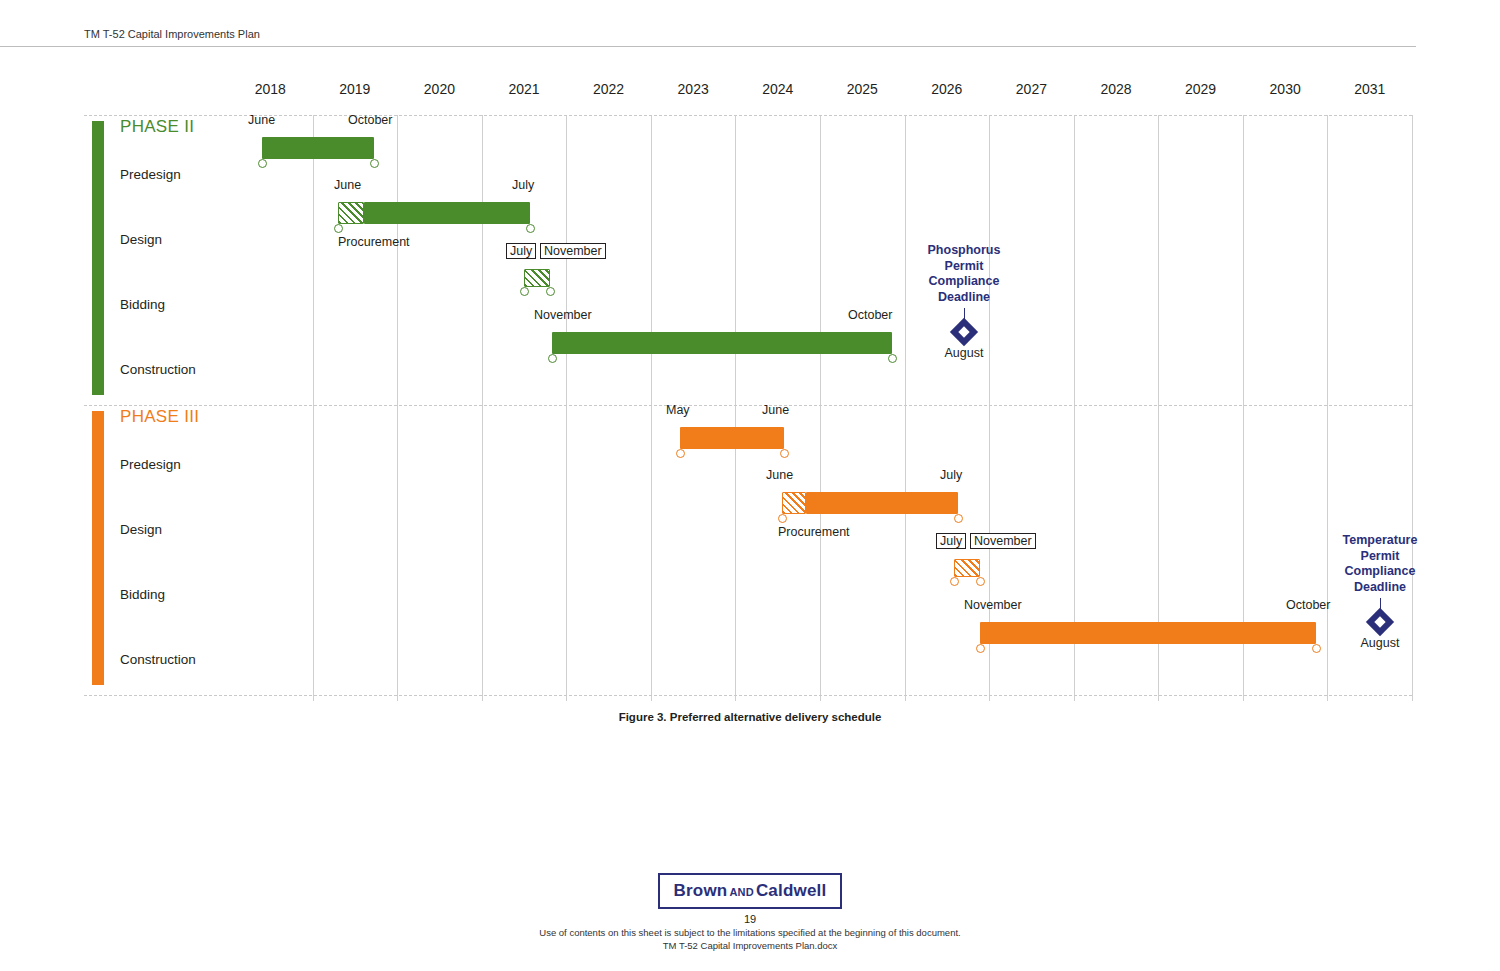TM T-52 Capital Improvements Plan
2018
2019
2020
2021
2022
2023
2024
2025
2026
2027
2028
2029
2030
2031
PHASE II
Predesign
June
October
Design
June
July
Procurement
Bidding
July
November
Construction
November
October
Phosphorus
Permit
Compliance
Deadline
August
PHASE III
Predesign
May
June
Design
June
July
Procurement
Bidding
July
November
Construction
November
October
Temperature
Permit
Compliance
Deadline
August
Figure 3. Preferred alternative delivery schedule
BrownANDCaldwell
19
Use of contents on this sheet is subject to the limitations specified at the beginning of this document.
TM T-52 Capital Improvements Plan.docx